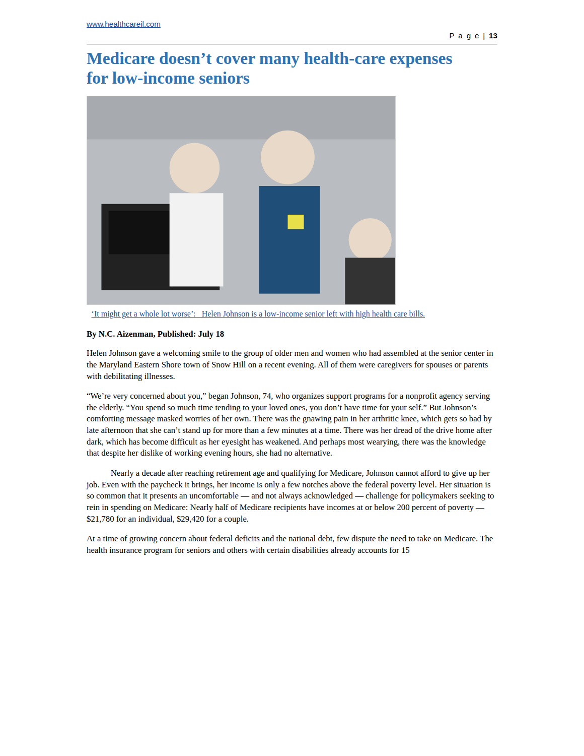www.healthcareil.com
P a g e | 13
Medicare doesn’t cover many health-care expenses
for low-income seniors
‘It might get a whole lot worse’: Helen Johnson is a low-income senior left with high health care bills.
By N.C. Aizenman, Published: July 18
Helen Johnson gave a welcoming smile to the group of older men and women who had assembled at the senior center in the Maryland Eastern Shore town of Snow Hill on a recent evening. All of them were caregivers for spouses or parents with debilitating illnesses.
“We’re very concerned about you,” began Johnson, 74, who organizes support programs for a nonprofit agency serving the elderly. “You spend so much time tending to your loved ones, you don’t have time for your self.” But Johnson’s comforting message masked worries of her own. There was the gnawing pain in her arthritic knee, which gets so bad by late afternoon that she can’t stand up for more than a few minutes at a time. There was her dread of the drive home after dark, which has become difficult as her eyesight has weakened. And perhaps most wearying, there was the knowledge that despite her dislike of working evening hours, she had no alternative.
Nearly a decade after reaching retirement age and qualifying for Medicare, Johnson cannot afford to give up her job. Even with the paycheck it brings, her income is only a few notches above the federal poverty level. Her situation is so common that it presents an uncomfortable — and not always acknowledged — challenge for policymakers seeking to rein in spending on Medicare: Nearly half of Medicare recipients have incomes at or below 200 percent of poverty — $21,780 for an individual, $29,420 for a couple.
At a time of growing concern about federal deficits and the national debt, few dispute the need to take on Medicare. The health insurance program for seniors and others with certain disabilities already accounts for 15